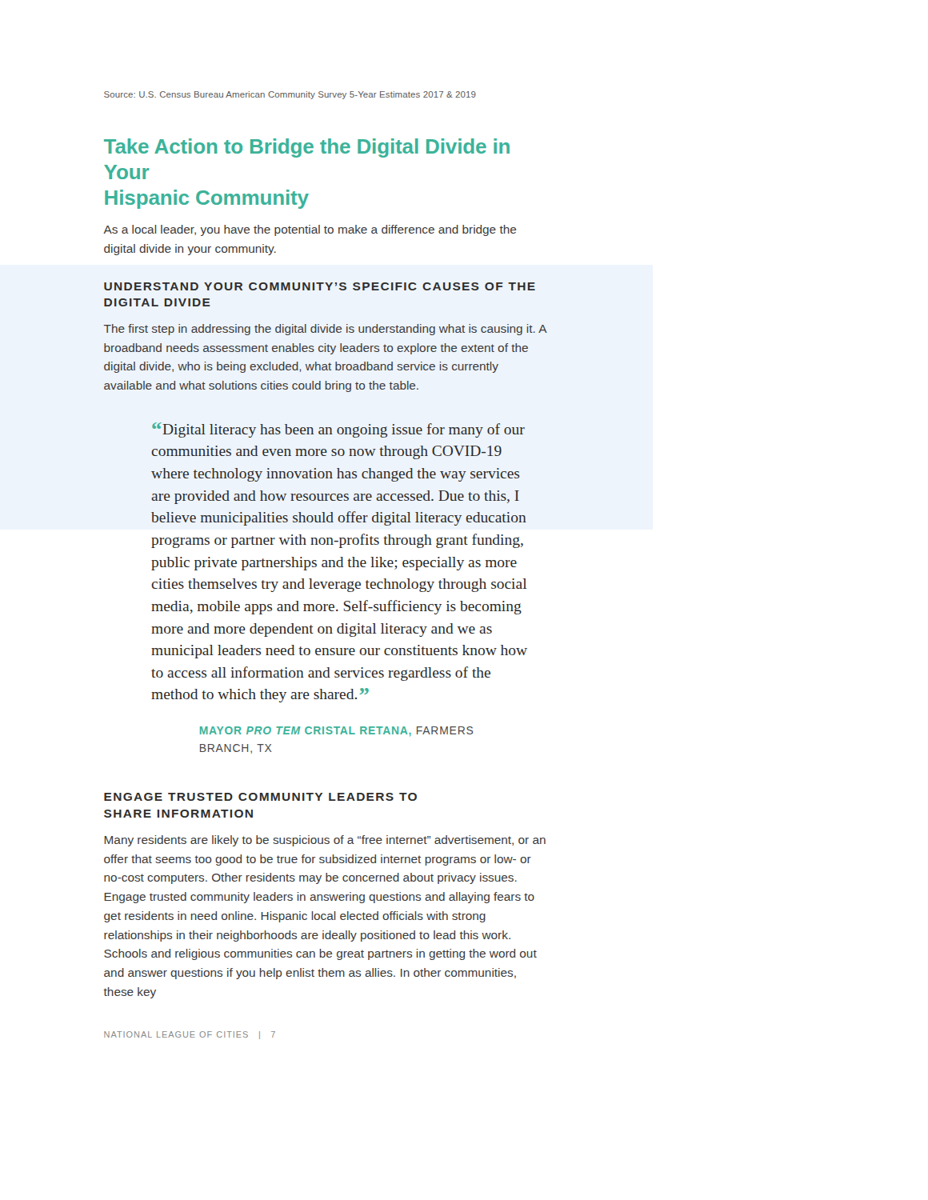Source: U.S. Census Bureau American Community Survey 5-Year Estimates 2017 & 2019
Take Action to Bridge the Digital Divide in Your
Hispanic Community
As a local leader, you have the potential to make a difference and bridge the digital divide in your community.
Understand Your Community’s Specific Causes of the Digital Divide
The first step in addressing the digital divide is understanding what is causing it. A broadband needs assessment enables city leaders to explore the extent of the digital divide, who is being excluded, what broadband service is currently available and what solutions cities could bring to the table.
“Digital literacy has been an ongoing issue for many of our communities and even more so now through COVID-19 where technology innovation has changed the way services are provided and how resources are accessed. Due to this, I believe municipalities should offer digital literacy education programs or partner with non-profits through grant funding, public private partnerships and the like; especially as more cities themselves try and leverage technology through social media, mobile apps and more. Self-sufficiency is becoming more and more dependent on digital literacy and we as municipal leaders need to ensure our constituents know how to access all information and services regardless of the method to which they are shared.”
Mayor Pro Tem Cristal Retana, Farmers Branch, TX
Engage Trusted Community Leaders to
Share Information
Many residents are likely to be suspicious of a “free internet” advertisement, or an offer that seems too good to be true for subsidized internet programs or low- or no-cost computers. Other residents may be concerned about privacy issues. Engage trusted community leaders in answering questions and allaying fears to get residents in need online. Hispanic local elected officials with strong relationships in their neighborhoods are ideally positioned to lead this work. Schools and religious communities can be great partners in getting the word out and answer questions if you help enlist them as allies. In other communities, these key
National League of Cities|7